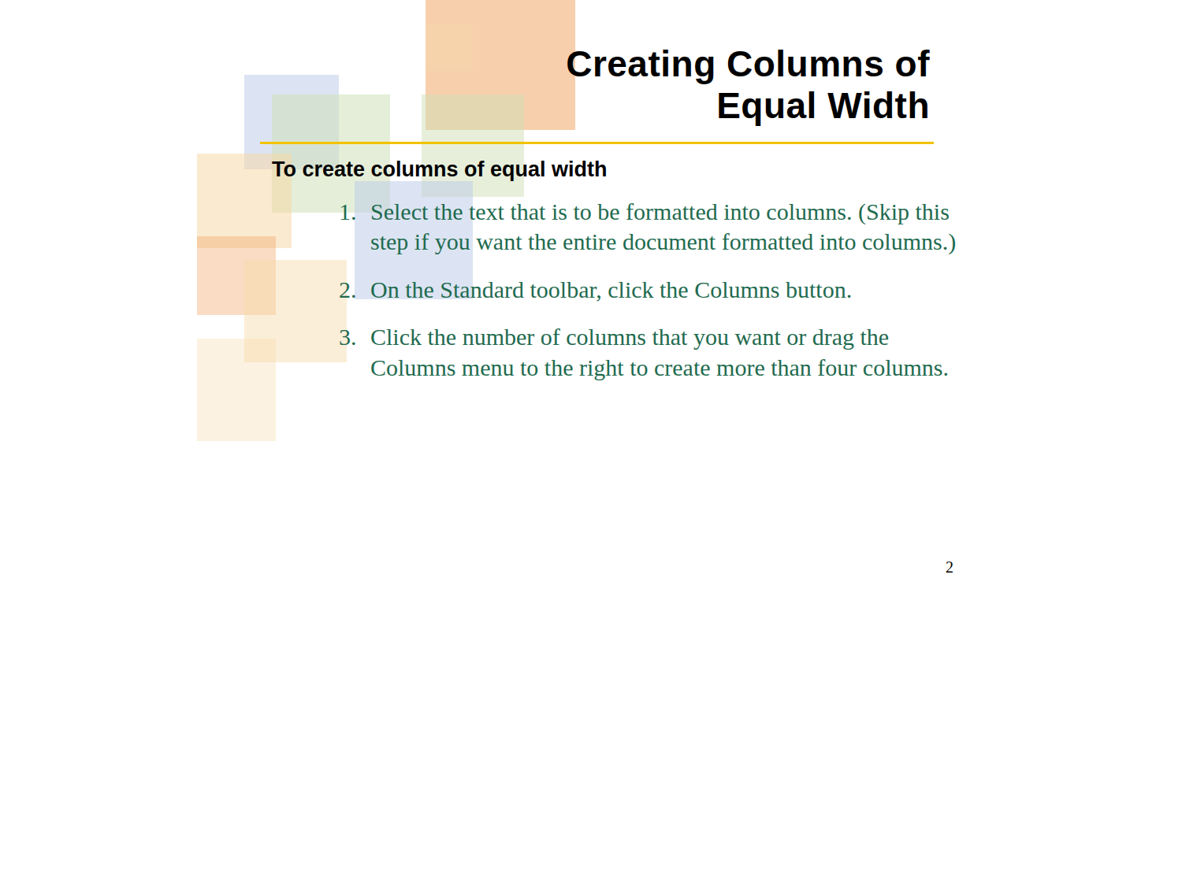Creating Columns of
Equal Width
To create columns of equal width
Select the text that is to be formatted into columns. (Skip this step if you want the entire document formatted into columns.)
On the Standard toolbar, click the Columns button.
Click the number of columns that you want or drag the Columns menu to the right to create more than four columns.
2